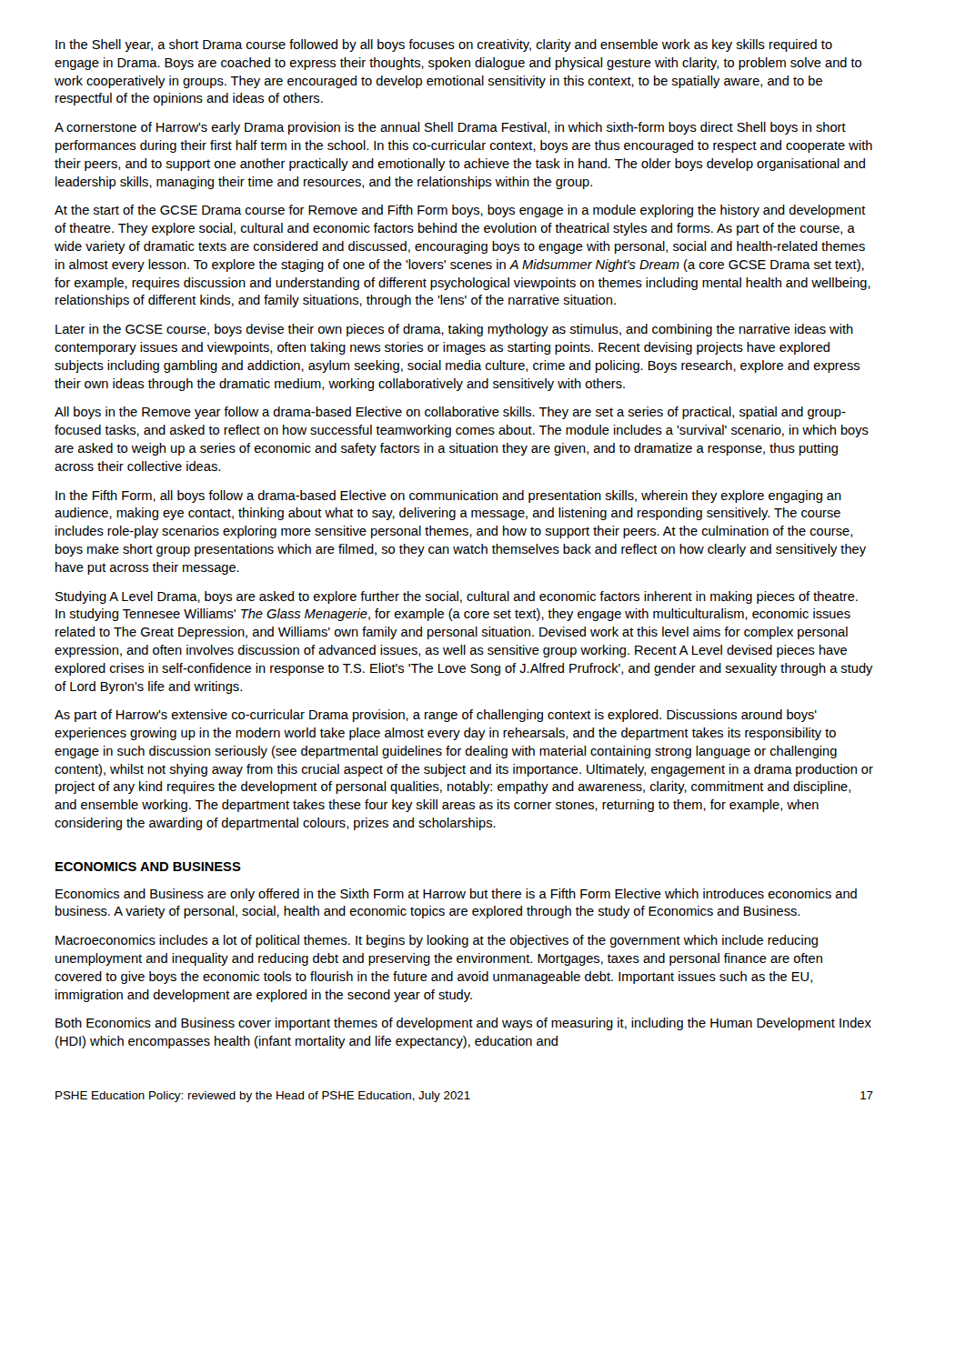In the Shell year, a short Drama course followed by all boys focuses on creativity, clarity and ensemble work as key skills required to engage in Drama. Boys are coached to express their thoughts, spoken dialogue and physical gesture with clarity, to problem solve and to work cooperatively in groups. They are encouraged to develop emotional sensitivity in this context, to be spatially aware, and to be respectful of the opinions and ideas of others.
A cornerstone of Harrow's early Drama provision is the annual Shell Drama Festival, in which sixth-form boys direct Shell boys in short performances during their first half term in the school. In this co-curricular context, boys are thus encouraged to respect and cooperate with their peers, and to support one another practically and emotionally to achieve the task in hand. The older boys develop organisational and leadership skills, managing their time and resources, and the relationships within the group.
At the start of the GCSE Drama course for Remove and Fifth Form boys, boys engage in a module exploring the history and development of theatre. They explore social, cultural and economic factors behind the evolution of theatrical styles and forms. As part of the course, a wide variety of dramatic texts are considered and discussed, encouraging boys to engage with personal, social and health-related themes in almost every lesson. To explore the staging of one of the 'lovers' scenes in A Midsummer Night's Dream (a core GCSE Drama set text), for example, requires discussion and understanding of different psychological viewpoints on themes including mental health and wellbeing, relationships of different kinds, and family situations, through the 'lens' of the narrative situation.
Later in the GCSE course, boys devise their own pieces of drama, taking mythology as stimulus, and combining the narrative ideas with contemporary issues and viewpoints, often taking news stories or images as starting points. Recent devising projects have explored subjects including gambling and addiction, asylum seeking, social media culture, crime and policing. Boys research, explore and express their own ideas through the dramatic medium, working collaboratively and sensitively with others.
All boys in the Remove year follow a drama-based Elective on collaborative skills. They are set a series of practical, spatial and group-focused tasks, and asked to reflect on how successful teamworking comes about. The module includes a 'survival' scenario, in which boys are asked to weigh up a series of economic and safety factors in a situation they are given, and to dramatize a response, thus putting across their collective ideas.
In the Fifth Form, all boys follow a drama-based Elective on communication and presentation skills, wherein they explore engaging an audience, making eye contact, thinking about what to say, delivering a message, and listening and responding sensitively. The course includes role-play scenarios exploring more sensitive personal themes, and how to support their peers. At the culmination of the course, boys make short group presentations which are filmed, so they can watch themselves back and reflect on how clearly and sensitively they have put across their message.
Studying A Level Drama, boys are asked to explore further the social, cultural and economic factors inherent in making pieces of theatre. In studying Tennesee Williams' The Glass Menagerie, for example (a core set text), they engage with multiculturalism, economic issues related to The Great Depression, and Williams' own family and personal situation. Devised work at this level aims for complex personal expression, and often involves discussion of advanced issues, as well as sensitive group working. Recent A Level devised pieces have explored crises in self-confidence in response to T.S. Eliot's 'The Love Song of J.Alfred Prufrock', and gender and sexuality through a study of Lord Byron's life and writings.
As part of Harrow's extensive co-curricular Drama provision, a range of challenging context is explored. Discussions around boys' experiences growing up in the modern world take place almost every day in rehearsals, and the department takes its responsibility to engage in such discussion seriously (see departmental guidelines for dealing with material containing strong language or challenging content), whilst not shying away from this crucial aspect of the subject and its importance. Ultimately, engagement in a drama production or project of any kind requires the development of personal qualities, notably: empathy and awareness, clarity, commitment and discipline, and ensemble working. The department takes these four key skill areas as its corner stones, returning to them, for example, when considering the awarding of departmental colours, prizes and scholarships.
Economics and Business
Economics and Business are only offered in the Sixth Form at Harrow but there is a Fifth Form Elective which introduces economics and business. A variety of personal, social, health and economic topics are explored through the study of Economics and Business.
Macroeconomics includes a lot of political themes. It begins by looking at the objectives of the government which include reducing unemployment and inequality and reducing debt and preserving the environment. Mortgages, taxes and personal finance are often covered to give boys the economic tools to flourish in the future and avoid unmanageable debt. Important issues such as the EU, immigration and development are explored in the second year of study.
Both Economics and Business cover important themes of development and ways of measuring it, including the Human Development Index (HDI) which encompasses health (infant mortality and life expectancy), education and
PSHE Education Policy: reviewed by the Head of PSHE Education, July 2021 17